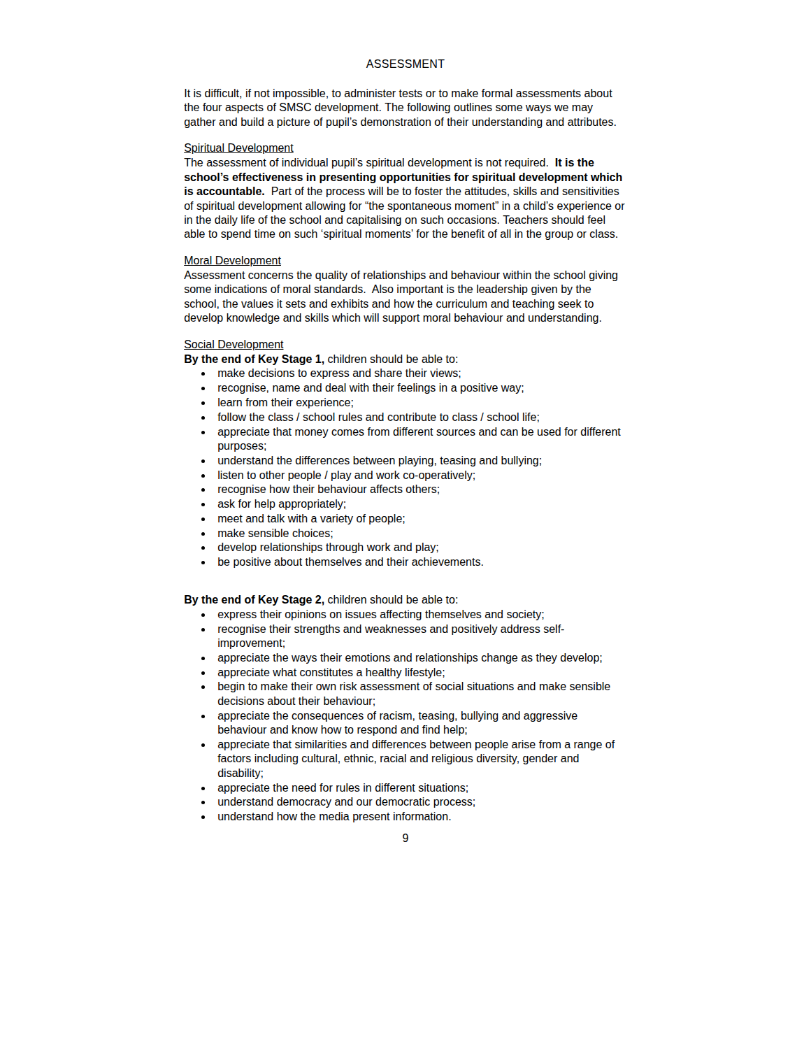ASSESSMENT
It is difficult, if not impossible, to administer tests or to make formal assessments about the four aspects of SMSC development. The following outlines some ways we may gather and build a picture of pupil’s demonstration of their understanding and attributes.
Spiritual Development
The assessment of individual pupil’s spiritual development is not required. It is the school’s effectiveness in presenting opportunities for spiritual development which is accountable. Part of the process will be to foster the attitudes, skills and sensitivities of spiritual development allowing for “the spontaneous moment” in a child’s experience or in the daily life of the school and capitalising on such occasions. Teachers should feel able to spend time on such ‘spiritual moments’ for the benefit of all in the group or class.
Moral Development
Assessment concerns the quality of relationships and behaviour within the school giving some indications of moral standards. Also important is the leadership given by the school, the values it sets and exhibits and how the curriculum and teaching seek to develop knowledge and skills which will support moral behaviour and understanding.
Social Development
By the end of Key Stage 1, children should be able to:
make decisions to express and share their views;
recognise, name and deal with their feelings in a positive way;
learn from their experience;
follow the class / school rules and contribute to class / school life;
appreciate that money comes from different sources and can be used for different purposes;
understand the differences between playing, teasing and bullying;
listen to other people / play and work co-operatively;
recognise how their behaviour affects others;
ask for help appropriately;
meet and talk with a variety of people;
make sensible choices;
develop relationships through work and play;
be positive about themselves and their achievements.
By the end of Key Stage 2, children should be able to:
express their opinions on issues affecting themselves and society;
recognise their strengths and weaknesses and positively address self-improvement;
appreciate the ways their emotions and relationships change as they develop;
appreciate what constitutes a healthy lifestyle;
begin to make their own risk assessment of social situations and make sensible decisions about their behaviour;
appreciate the consequences of racism, teasing, bullying and aggressive behaviour and know how to respond and find help;
appreciate that similarities and differences between people arise from a range of factors including cultural, ethnic, racial and religious diversity, gender and disability;
appreciate the need for rules in different situations;
understand democracy and our democratic process;
understand how the media present information.
9